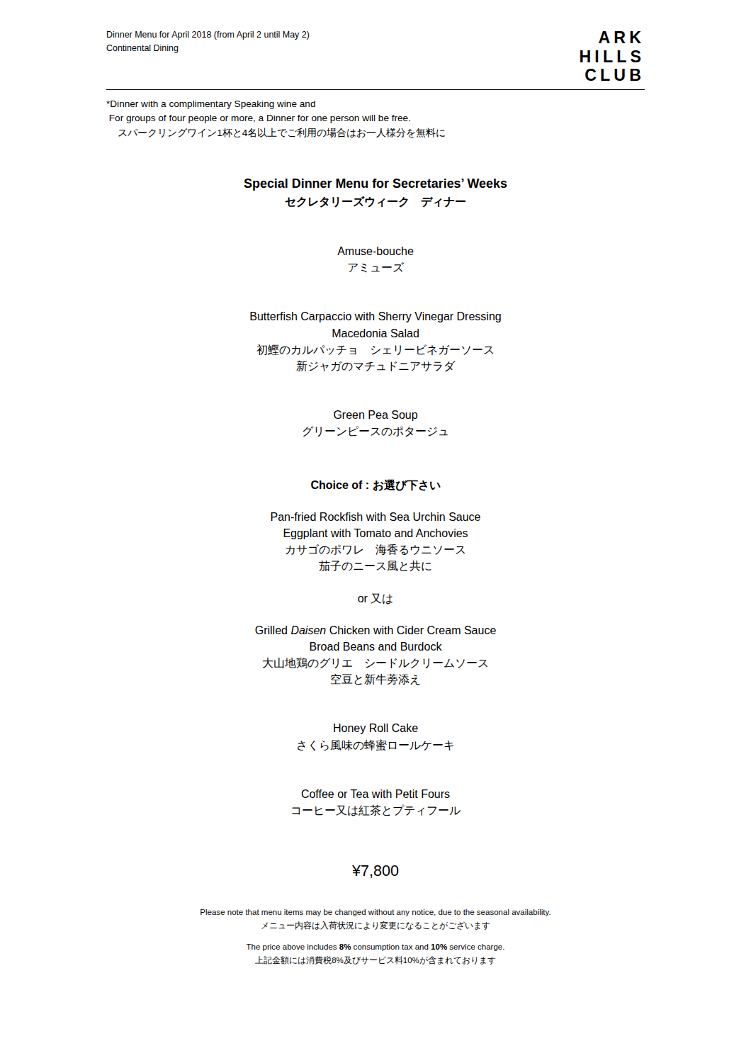Dinner Menu for April 2018 (from April 2 until May 2)
Continental Dining
ARK
HILLS
CLUB
*Dinner with a complimentary Speaking wine and
For groups of four people or more, a Dinner for one person will be free. スパークリングワイン1杯と4名以上でご利用の場合はお一人様分を無料に
Special Dinner Menu for Secretaries’ Weeks セクレタリーズウィーク　ディナー
Amuse-bouche アミューズ
Butterfish Carpaccio with Sherry Vinegar Dressing Macedonia Salad 初鰹のカルパッチョ　シェリービネガーソース 新ジャガのマチュドニアサラダ
Green Pea Soup グリーンピースのポタージュ
Choice of : お選び下さい
Pan-fried Rockfish with Sea Urchin Sauce
Eggplant with Tomato and Anchovies
カサゴのポワレ　海香るウニソース
茄子のニース風と共に
or 又は
Grilled Daisen Chicken with Cider Cream Sauce
Broad Beans and Burdock
大山地鶏のグリエ　シードルクリームソース
空豆と新牛蒡添え
Honey Roll Cake さくら風味の蜂蜜ロールケーキ
Coffee or Tea with Petit Fours コーヒー又は紅茶とプティフール
¥7,800
Please note that menu items may be changed without any notice, due to the seasonal availability.
メニュー内容は入荷状況により変更になることがございます
The price above includes 8% consumption tax and 10% service charge.
上記金額には消費税8%及びサービス料10%が含まれております